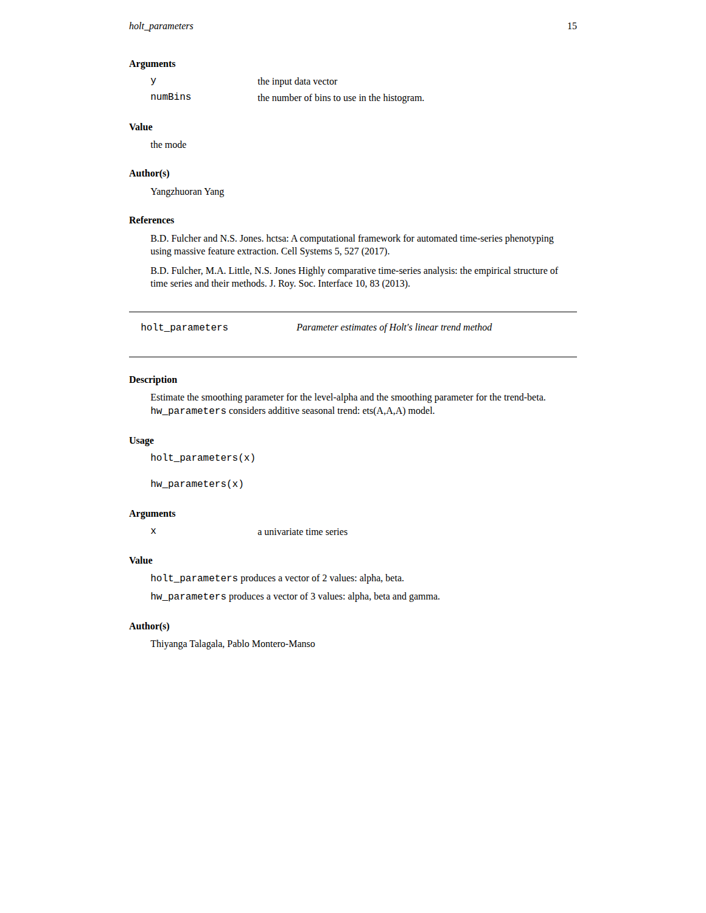holt_parameters 15
Arguments
y
the input data vector
numBins
the number of bins to use in the histogram.
Value
the mode
Author(s)
Yangzhuoran Yang
References
B.D. Fulcher and N.S. Jones. hctsa: A computational framework for automated time-series phenotyping using massive feature extraction. Cell Systems 5, 527 (2017).
B.D. Fulcher, M.A. Little, N.S. Jones Highly comparative time-series analysis: the empirical structure of time series and their methods. J. Roy. Soc. Interface 10, 83 (2013).
holt_parameters Parameter estimates of Holt's linear trend method
Description
Estimate the smoothing parameter for the level-alpha and the smoothing parameter for the trend-beta. hw_parameters considers additive seasonal trend: ets(A,A,A) model.
Usage
holt_parameters(x)

hw_parameters(x)
Arguments
x
a univariate time series
Value
holt_parameters produces a vector of 2 values: alpha, beta.
hw_parameters produces a vector of 3 values: alpha, beta and gamma.
Author(s)
Thiyanga Talagala, Pablo Montero-Manso